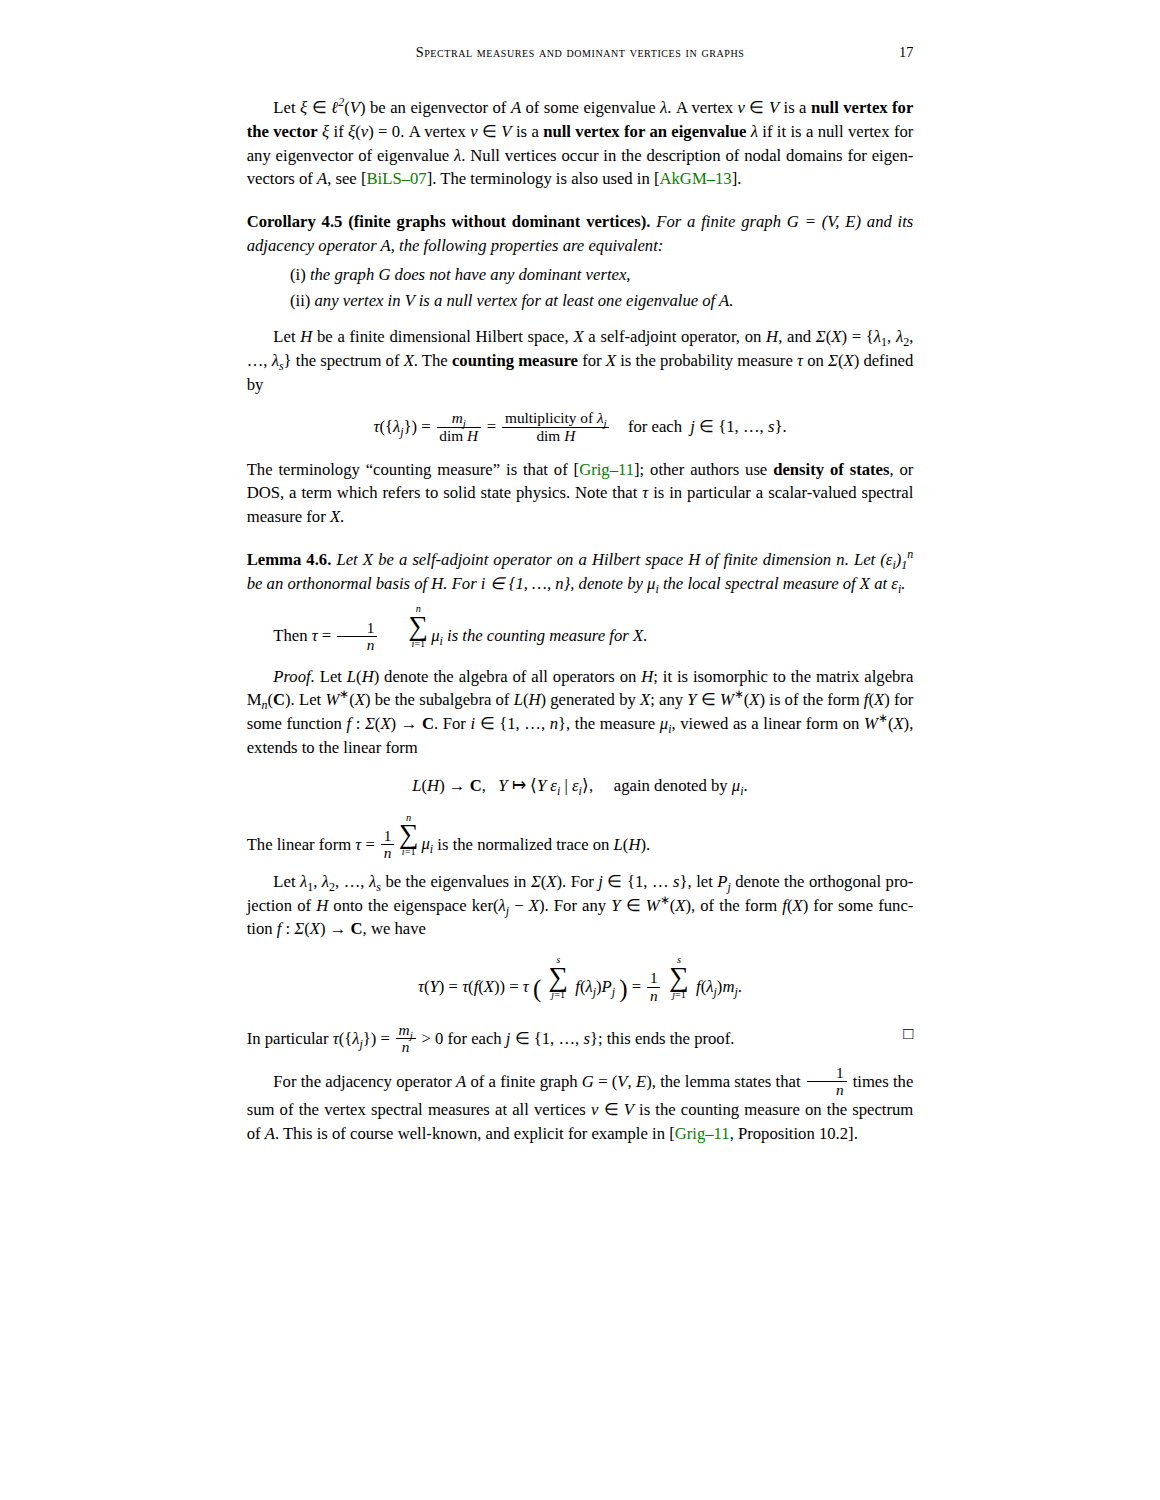Spectral measures and dominant vertices in graphs 17
Let ξ ∈ ℓ2(V) be an eigenvector of A of some eigenvalue λ. A vertex v ∈ V is a null vertex for the vector ξ if ξ(v) = 0. A vertex v ∈ V is a null vertex for an eigenvalue λ if it is a null vertex for any eigenvector of eigenvalue λ. Null vertices occur in the description of nodal domains for eigenvectors of A, see [BiLS–07]. The terminology is also used in [AkGM–13].
Corollary 4.5 (finite graphs without dominant vertices). For a finite graph G = (V, E) and its adjacency operator A, the following properties are equivalent:
(i) the graph G does not have any dominant vertex,
(ii) any vertex in V is a null vertex for at least one eigenvalue of A.
Let H be a finite dimensional Hilbert space, X a self-adjoint operator, on H, and Σ(X) = {λ1, λ2, …, λs} the spectrum of X. The counting measure for X is the probability measure τ on Σ(X) defined by
τ({λj}) = mj dim H = multiplicity of λj dim H for each j ∈ {1, …, s}.
The terminology “counting measure” is that of [Grig–11]; other authors use density of states, or DOS, a term which refers to solid state physics. Note that τ is in particular a scalar-valued spectral measure for X.
Lemma 4.6. Let X be a self-adjoint operator on a Hilbert space H of finite dimension n. Let (εi)1n be an orthonormal basis of H. For i ∈ {1, …, n}, denote by μi the local spectral measure of X at εi.
Then τ = 1 n n∑i=1 μi is the counting measure for X.
Proof. Let L(H) denote the algebra of all operators on H; it is isomorphic to the matrix algebra Mn(C). Let W∗(X) be the subalgebra of L(H) generated by X; any Y ∈ W∗(X) is of the form f(X) for some function f : Σ(X) → C. For i ∈ {1, …, n}, the measure μi, viewed as a linear form on W∗(X), extends to the linear form
L(H) → C, Y ↦ ⟨Y εi | εi⟩, again denoted by μi.
The linear form τ = 1 n n∑i=1 μi is the normalized trace on L(H).
Let λ1, λ2, …, λs be the eigenvalues in Σ(X). For j ∈ {1, … s}, let Pj denote the orthogonal projection of H onto the eigenspace ker(λj − X). For any Y ∈ W∗(X), of the form f(X) for some function f : Σ(X) → C, we have
τ(Y) = τ(f(X)) = τ ( s∑j=1 f(λj)Pj ) = 1 n s∑j=1 f(λj)mj.
In particular τ({λj}) = mj n > 0 for each j ∈ {1, …, s}; this ends the proof. □
For the adjacency operator A of a finite graph G = (V, E), the lemma states that 1 n times the sum of the vertex spectral measures at all vertices v ∈ V is the counting measure on the spectrum of A. This is of course well-known, and explicit for example in [Grig–11, Proposition 10.2].